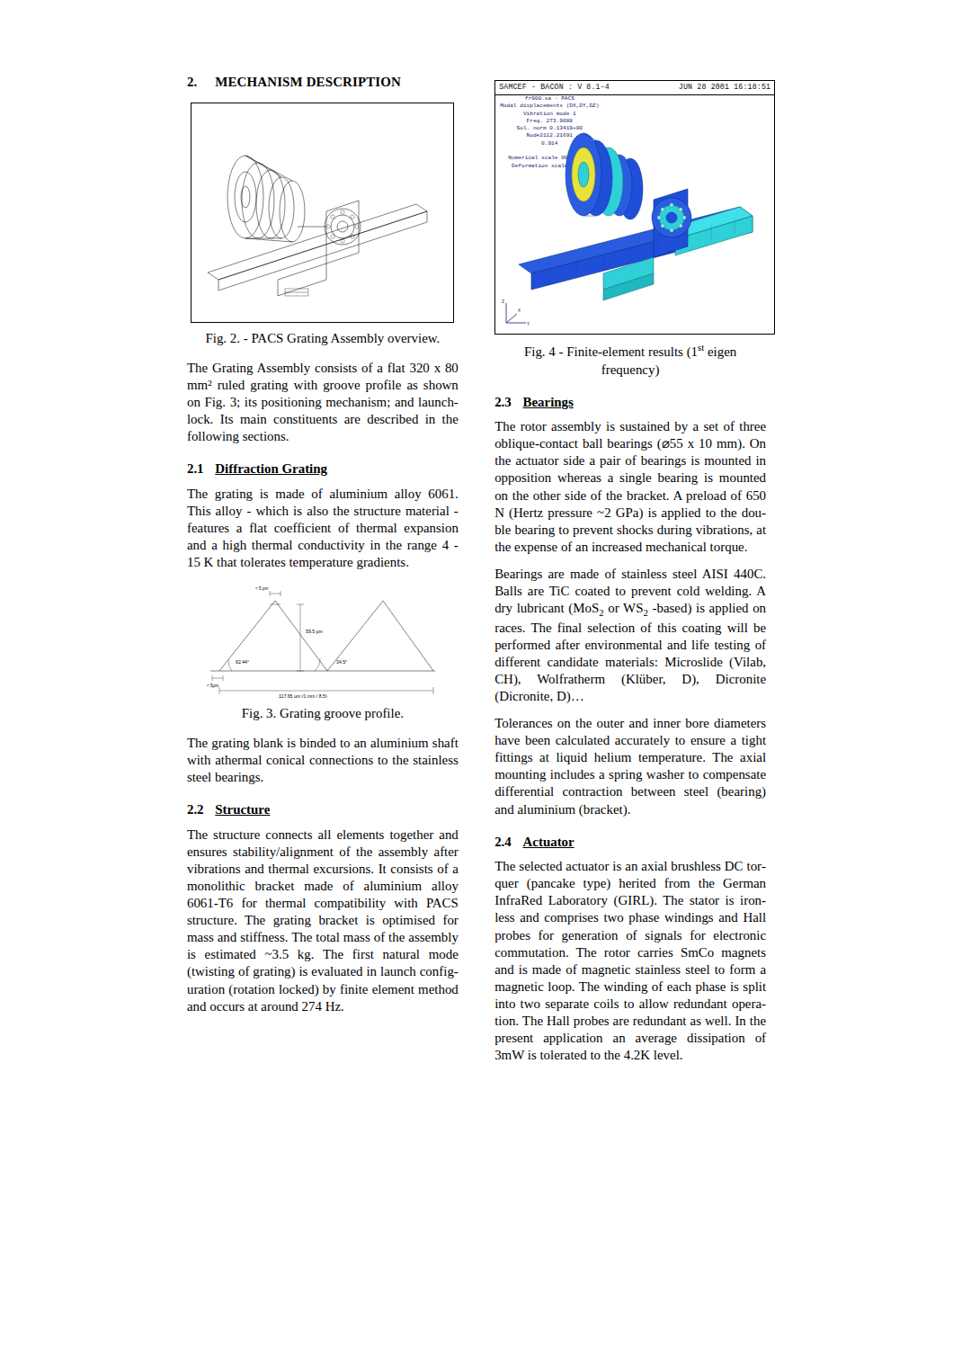2. MECHANISM DESCRIPTION
Fig. 2. - PACS Grating Assembly overview.
The Grating Assembly consists of a flat 320 x 80 mm² ruled grating with groove profile as shown on Fig. 3; its positioning mechanism; and launch-lock. Its main constituents are described in the following sections.
2.1 Diffraction Grating
The grating is made of aluminium alloy 6061. This alloy - which is also the structure material - features a flat coefficient of thermal expansion and a high thermal conductivity in the range 4 - 15 K that tolerates temperature gradients.
< 5 µm < 5µm 117.65 µm (1 mm / 8.5) 59.5 µm 62.44° 34.5°
Fig. 3. Grating groove profile.
The grating blank is binded to an aluminium shaft with athermal conical connections to the stainless steel bearings.
2.2 Structure
The structure connects all elements together and ensures stability/alignment of the assembly after vibrations and thermal excursions. It consists of a monolithic bracket made of aluminium alloy 6061-T6 for thermal compatibility with PACS structure. The grating bracket is optimised for mass and stiffness. The total mass of the assembly is estimated ~3.5 kg. The first natural mode (twisting of grating) is evaluated in launch configuration (rotation locked) by finite element method and occurs at around 274 Hz.
SAMCEF - BACON : V 8.1-4 JUN 28 2001 16:18:51
fr900.sa - PACS Modal displacements (DX,DY,DZ) Vibration mode 1 Freq. 273.9088 Sol. norm 0.13419+00 Node2112.21691 0.914 Numerical scale 00.082930 Deformation scale: 0.63
Z Y X
Fig. 4 - Finite-element results (1st eigen frequency)
2.3 Bearings
The rotor assembly is sustained by a set of three oblique-contact ball bearings (⌀55 x 10 mm). On the actuator side a pair of bearings is mounted in opposition whereas a single bearing is mounted on the other side of the bracket. A preload of 650 N (Hertz pressure ~2 GPa) is applied to the double bearing to prevent shocks during vibrations, at the expense of an increased mechanical torque.
Bearings are made of stainless steel AISI 440C. Balls are TiC coated to prevent cold welding. A dry lubricant (MoS2 or WS2 -based) is applied on races. The final selection of this coating will be performed after environmental and life testing of different candidate materials: Microslide (Vilab, CH), Wolfratherm (Klüber, D), Dicronite (Dicronite, D)…
Tolerances on the outer and inner bore diameters have been calculated accurately to ensure a tight fittings at liquid helium temperature. The axial mounting includes a spring washer to compensate differential contraction between steel (bearing) and aluminium (bracket).
2.4 Actuator
The selected actuator is an axial brushless DC torquer (pancake type) herited from the German InfraRed Laboratory (GIRL). The stator is ironless and comprises two phase windings and Hall probes for generation of signals for electronic commutation. The rotor carries SmCo magnets and is made of magnetic stainless steel to form a magnetic loop. The winding of each phase is split into two separate coils to allow redundant operation. The Hall probes are redundant as well. In the present application an average dissipation of 3mW is tolerated to the 4.2K level.